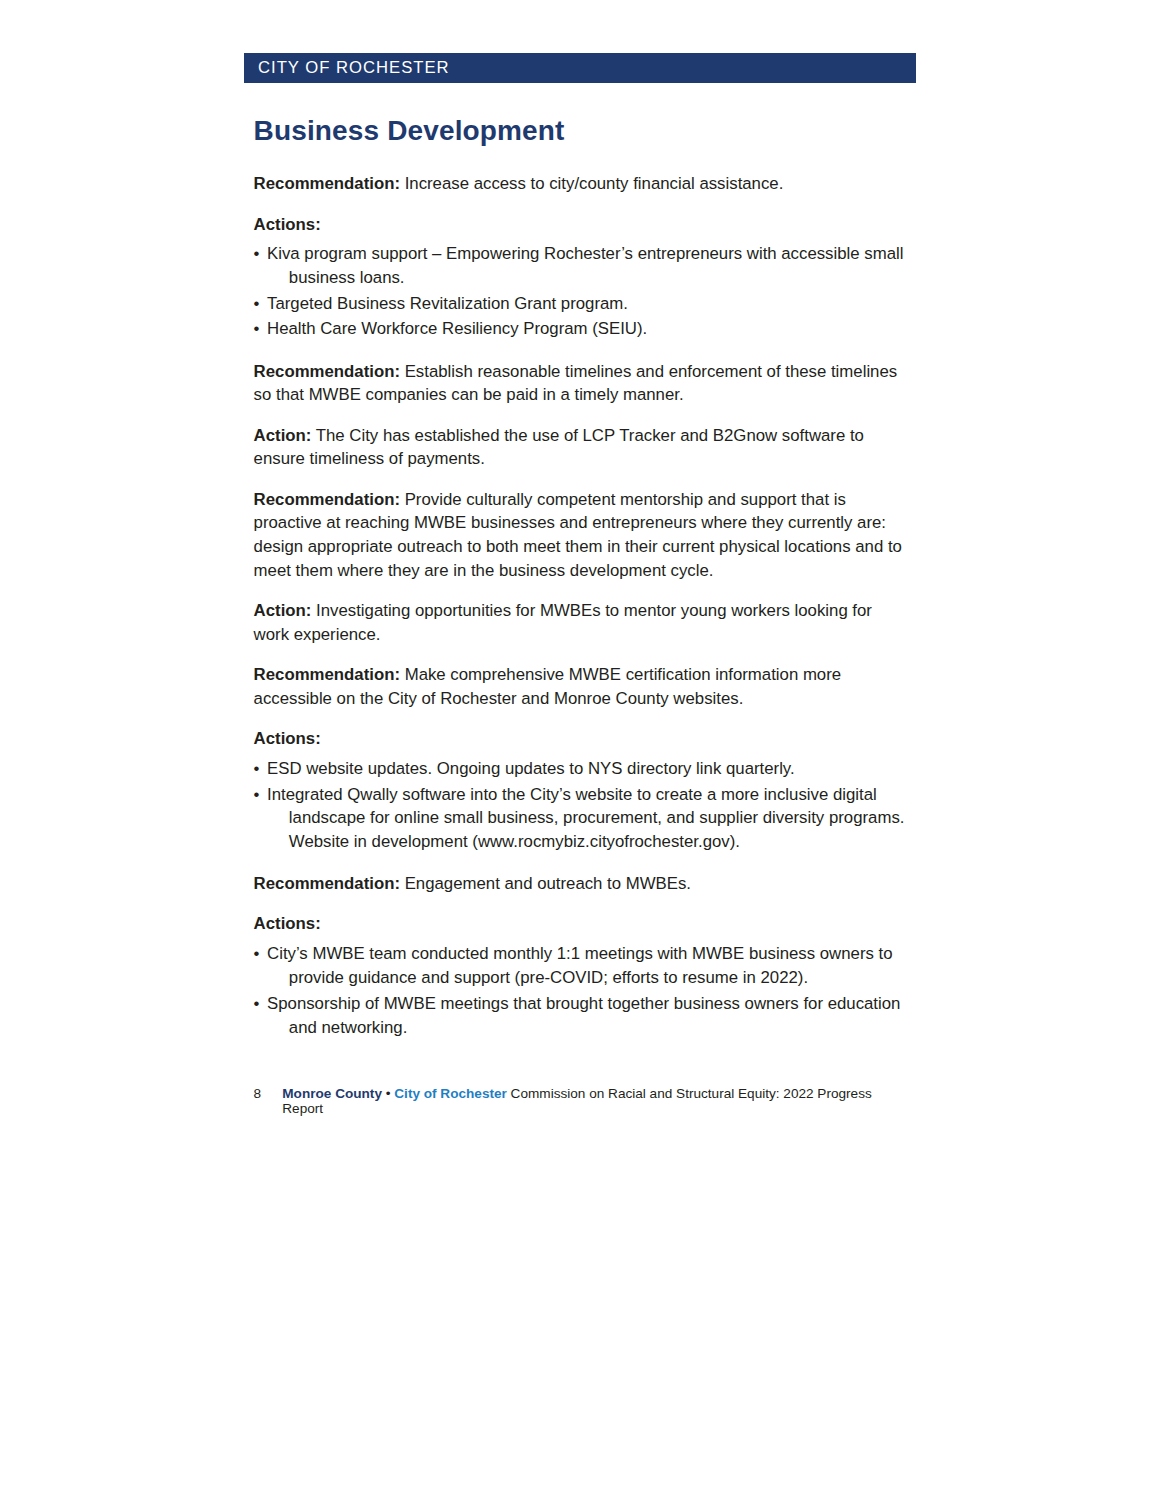CITY OF ROCHESTER
Business Development
Recommendation: Increase access to city/county financial assistance.
Actions:
Kiva program support – Empowering Rochester’s entrepreneurs with accessible small business loans.
Targeted Business Revitalization Grant program.
Health Care Workforce Resiliency Program (SEIU).
Recommendation: Establish reasonable timelines and enforcement of these timelines so that MWBE companies can be paid in a timely manner.
Action: The City has established the use of LCP Tracker and B2Gnow software to ensure timeliness of payments.
Recommendation: Provide culturally competent mentorship and support that is proactive at reaching MWBE businesses and entrepreneurs where they currently are: design appropriate outreach to both meet them in their current physical locations and to meet them where they are in the business development cycle.
Action: Investigating opportunities for MWBEs to mentor young workers looking for work experience.
Recommendation: Make comprehensive MWBE certification information more accessible on the City of Rochester and Monroe County websites.
Actions:
ESD website updates. Ongoing updates to NYS directory link quarterly.
Integrated Qwally software into the City’s website to create a more inclusive digital landscape for online small business, procurement, and supplier diversity programs. Website in development (www.rocmybiz.cityofrochester.gov).
Recommendation: Engagement and outreach to MWBEs.
Actions:
City’s MWBE team conducted monthly 1:1 meetings with MWBE business owners to provide guidance and support (pre-COVID; efforts to resume in 2022).
Sponsorship of MWBE meetings that brought together business owners for education and networking.
8 Monroe County • City of Rochester Commission on Racial and Structural Equity: 2022 Progress Report